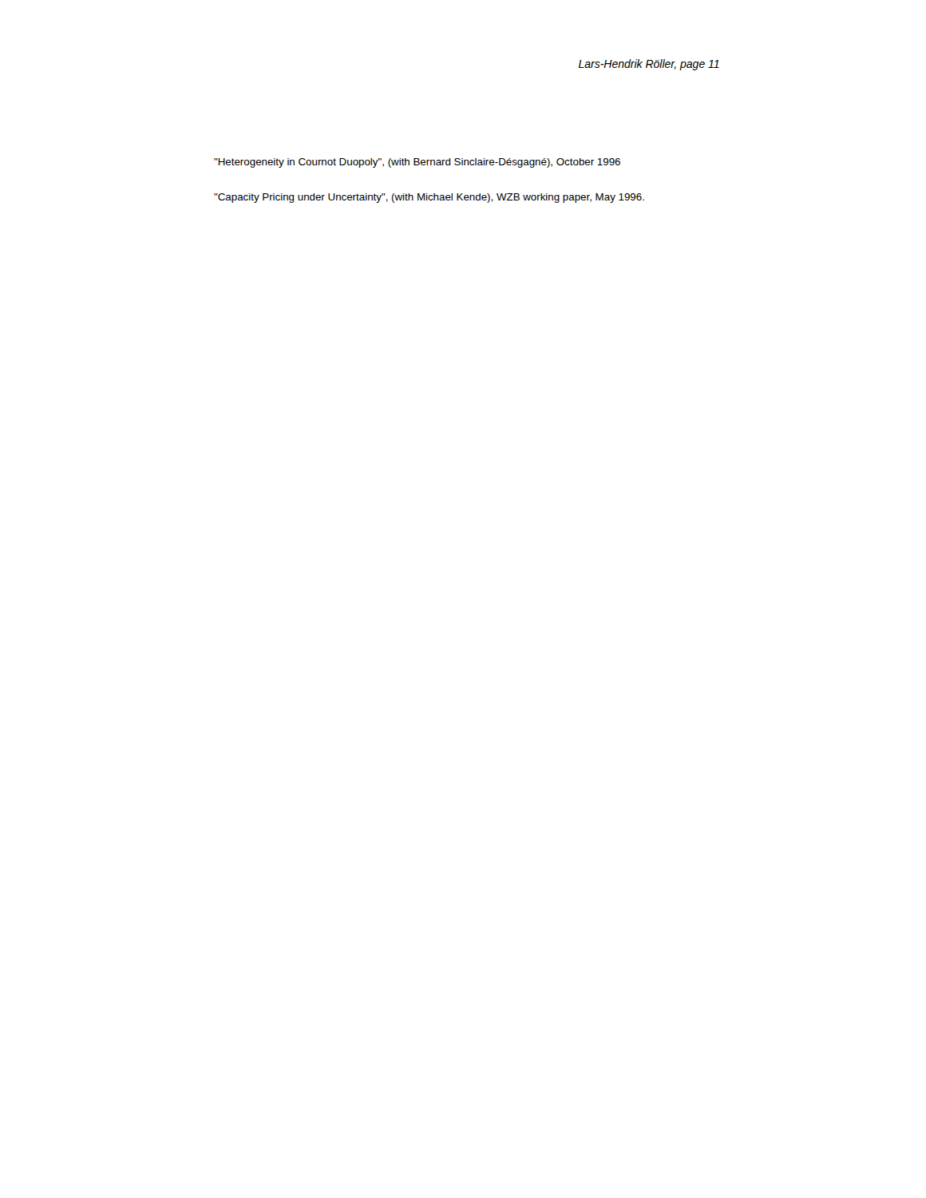Lars-Hendrik Röller, page 11
"Heterogeneity in Cournot Duopoly", (with Bernard Sinclaire-Désgagné), October 1996
"Capacity Pricing under Uncertainty", (with Michael Kende), WZB working paper, May 1996.